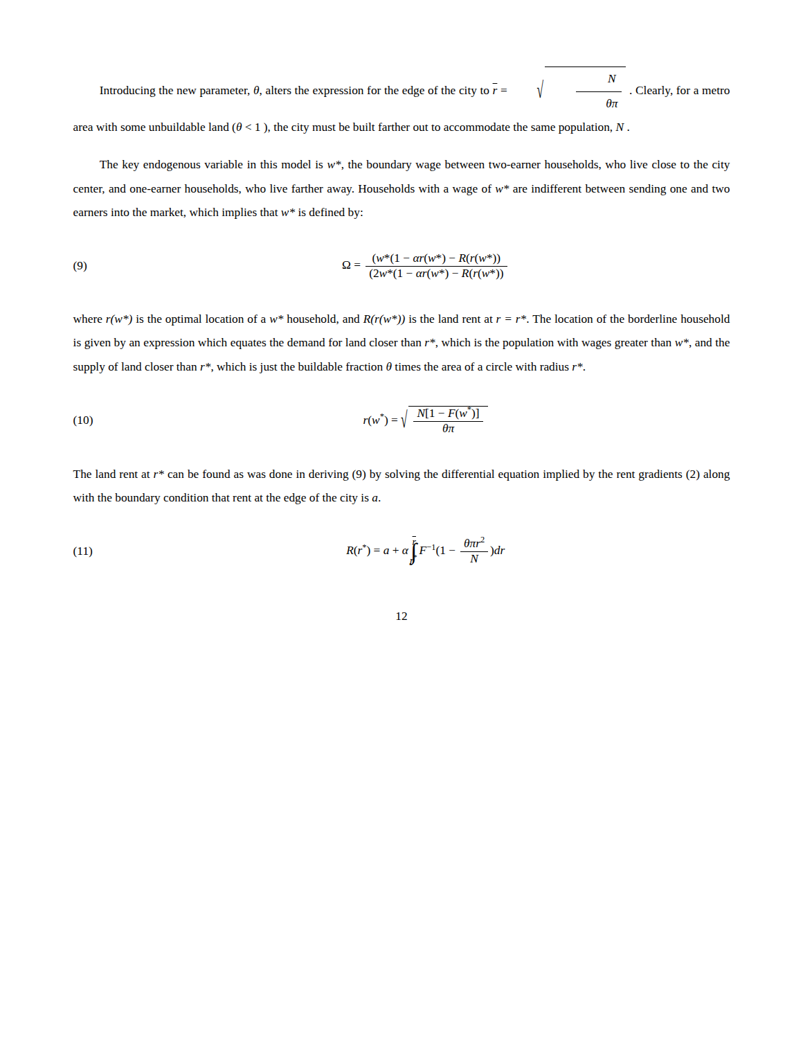Introducing the new parameter, θ, alters the expression for the edge of the city to r = Nθπ . Clearly, for a metro area with some unbuildable land (θ < 1 ), the city must be built farther out to accommodate the same population, N .
The key endogenous variable in this model is w*, the boundary wage between two-earner households, who live close to the city center, and one-earner households, who live farther away. Households with a wage of w* are indifferent between sending one and two earners into the market, which implies that w* is defined by:
(9)
Ω = (w*(1 − αr(w*) − R(r(w*)) (2w*(1 − αr(w*) − R(r(w*))
where r(w*) is the optimal location of a w* household, and R(r(w*)) is the land rent at r = r*. The location of the borderline household is given by an expression which equates the demand for land closer than r*, which is the population with wages greater than w*, and the supply of land closer than r*, which is just the buildable fraction θ times the area of a circle with radius r*.
(10)
r(w*) = N[1 − F(w*)] θπ
The land rent at r* can be found as was done in deriving (9) by solving the differential equation implied by the rent gradients (2) along with the boundary condition that rent at the edge of the city is a.
(11)
R(r*) = a + α∫rr*F−1(1 − θπr2 N )dr
12